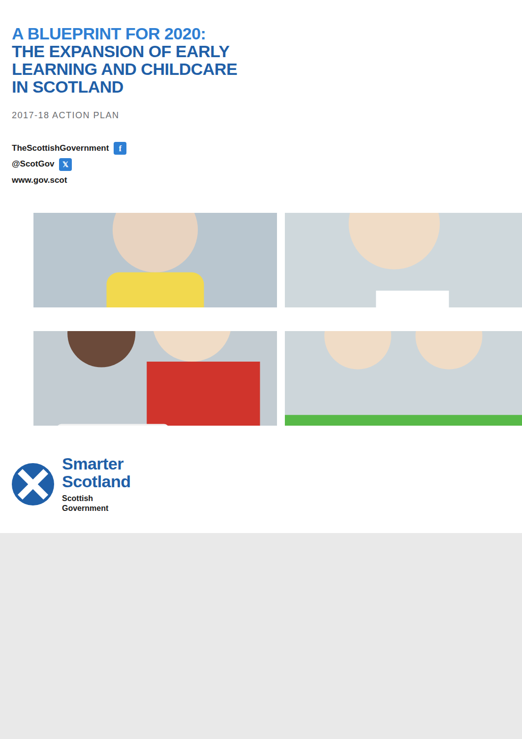A Blueprint for 2020: The Expansion of Early Learning and Childcare in Scotland
2017-18 Action Plan
TheScottishGovernment f Facebook
@ScotGov 𝕏 Twitter
www.gov.scot
Smarter Scotland Scottish
Government